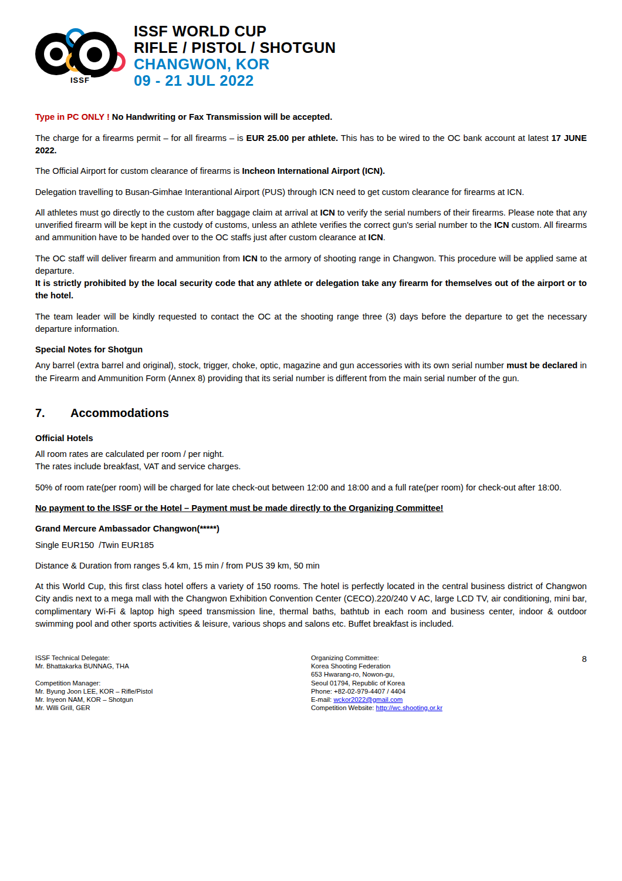ISSF
ISSF WORLD CUP
RIFLE / PISTOL / SHOTGUN
CHANGWON, KOR
09 - 21 JUL 2022
Type in PC ONLY ! No Handwriting or Fax Transmission will be accepted.
The charge for a firearms permit – for all firearms – is EUR 25.00 per athlete. This has to be wired to the OC bank account at latest 17 JUNE 2022.
The Official Airport for custom clearance of firearms is Incheon International Airport (ICN).
Delegation travelling to Busan-Gimhae Interantional Airport (PUS) through ICN need to get custom clearance for firearms at ICN.
All athletes must go directly to the custom after baggage claim at arrival at ICN to verify the serial numbers of their firearms. Please note that any unverified firearm will be kept in the custody of customs, unless an athlete verifies the correct gun's serial number to the ICN custom. All firearms and ammunition have to be handed over to the OC staffs just after custom clearance at ICN.
The OC staff will deliver firearm and ammunition from ICN to the armory of shooting range in Changwon. This procedure will be applied same at departure.
It is strictly prohibited by the local security code that any athlete or delegation take any firearm for themselves out of the airport or to the hotel.
The team leader will be kindly requested to contact the OC at the shooting range three (3) days before the departure to get the necessary departure information.
Special Notes for Shotgun
Any barrel (extra barrel and original), stock, trigger, choke, optic, magazine and gun accessories with its own serial number must be declared in the Firearm and Ammunition Form (Annex 8) providing that its serial number is different from the main serial number of the gun.
7. Accommodations
Official Hotels
All room rates are calculated per room / per night.
The rates include breakfast, VAT and service charges.
50% of room rate(per room) will be charged for late check-out between 12:00 and 18:00 and a full rate(per room) for check-out after 18:00.
No payment to the ISSF or the Hotel – Payment must be made directly to the Organizing Committee!
Grand Mercure Ambassador Changwon(*****)
Single EUR150 /Twin EUR185
Distance & Duration from ranges 5.4 km, 15 min / from PUS 39 km, 50 min
At this World Cup, this first class hotel offers a variety of 150 rooms. The hotel is perfectly located in the central business district of Changwon City andis next to a mega mall with the Changwon Exhibition Convention Center (CECO).220/240 V AC, large LCD TV, air conditioning, mini bar, complimentary Wi-Fi & laptop high speed transmission line, thermal baths, bathtub in each room and business center, indoor & outdoor swimming pool and other sports activities & leisure, various shops and salons etc. Buffet breakfast is included.
8
| ISSF Technical Delegate: Mr. Bhattakarka BUNNAG, THA Competition Manager: Mr. Byung Joon LEE, KOR – Rifle/Pistol Mr. Inyeon NAM, KOR – Shotgun Mr. Willi Grill, GER | Organizing Committee: Korea Shooting Federation 653 Hwarang-ro, Nowon-gu, Seoul 01794, Republic of Korea Phone: +82-02-979-4407 / 4404 E-mail: wckor2022@gmail.com Competition Website: http://wc.shooting.or.kr |